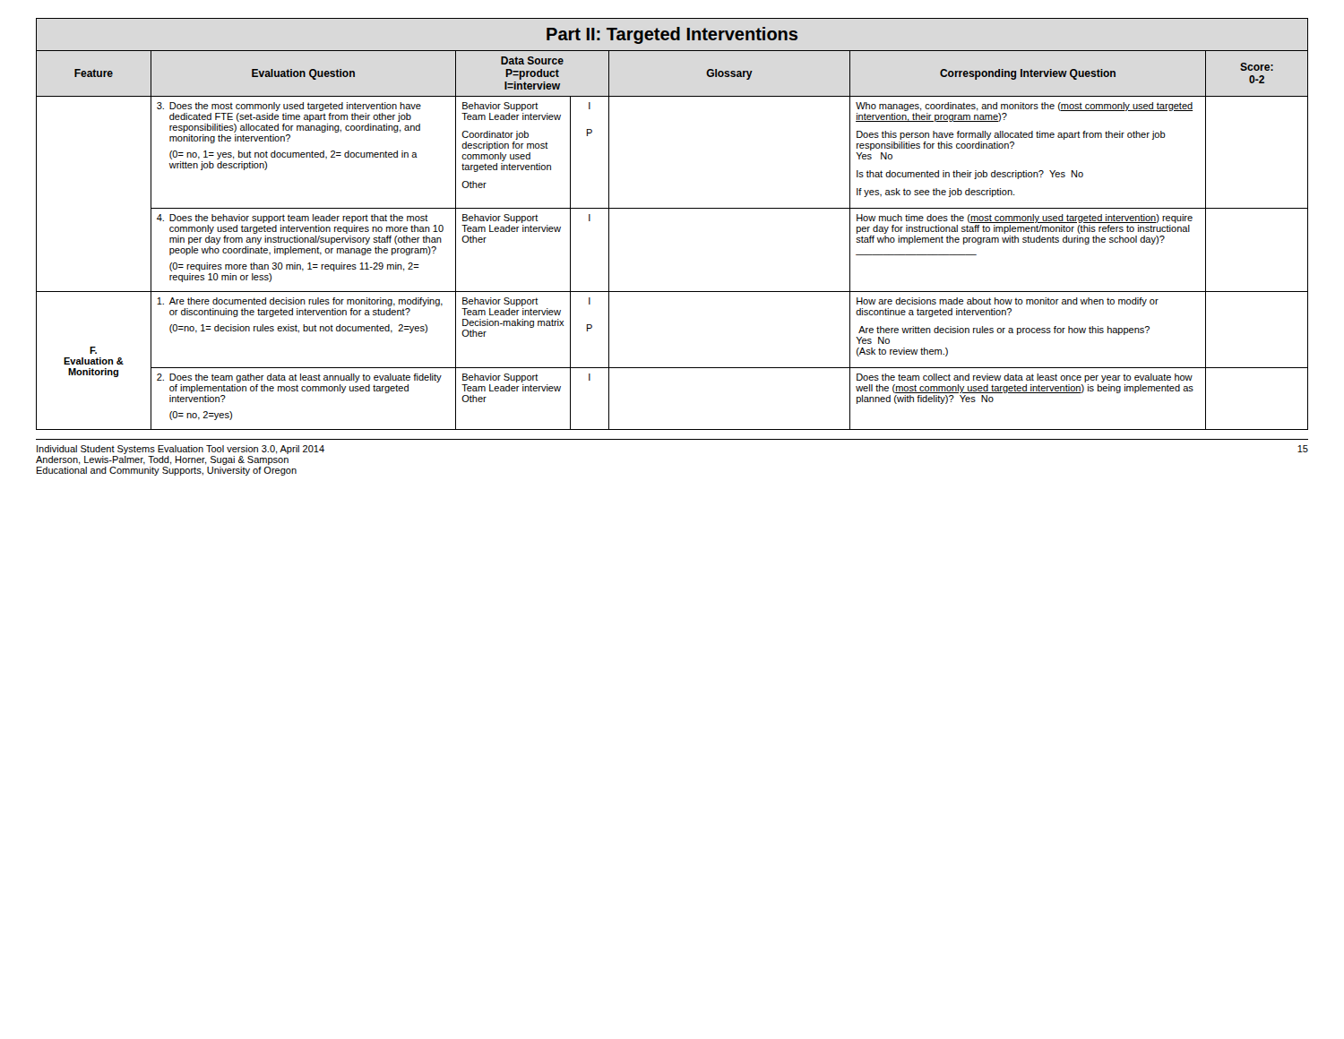| Part II: Targeted Interventions |
| --- |
| Feature | Evaluation Question | Data Source P=product I=interview | Glossary | Corresponding Interview Question | Score: 0-2 |
| | 3. Does the most commonly used targeted intervention have dedicated FTE (set-aside time apart from their other job responsibilities) allocated for managing, coordinating, and monitoring the intervention? (0= no, 1= yes, but not documented, 2= documented in a written job description) | Behavior Support Team Leader interview Coordinator job description for most commonly used targeted intervention Other | I P | | Who manages, coordinates, and monitors the ( most commonly used targeted intervention, their program name )? Does this person have formally allocated time apart from their other job responsibilities for this coordination? Yes No Is that documented in their job description? Yes No If yes, ask to see the job description. | |
| 4. Does the behavior support team leader report that the most commonly used targeted intervention requires no more than 10 min per day from any instructional/supervisory staff (other than people who coordinate, implement, or manage the program)? (0= requires more than 30 min, 1= requires 11-29 min, 2= requires 10 min or less) | Behavior Support Team Leader interview Other | I | | How much time does the ( most commonly used targeted intervention ) require per day for instructional staff to implement/monitor (this refers to instructional staff who implement the program with students during the school day)? ______________________ | |
| F. Evaluation & Monitoring | 1. Are there documented decision rules for monitoring, modifying, or discontinuing the targeted intervention for a student? (0=no, 1= decision rules exist, but not documented, 2=yes) | Behavior Support Team Leader interview Decision-making matrix Other | I P | | How are decisions made about how to monitor and when to modify or discontinue a targeted intervention? Are there written decision rules or a process for how this happens? Yes No (Ask to review them.) | |
| 2. Does the team gather data at least annually to evaluate fidelity of implementation of the most commonly used targeted intervention? (0= no, 2=yes) | Behavior Support Team Leader interview Other | I | | Does the team collect and review data at least once per year to evaluate how well the ( most commonly used targeted intervention ) is being implemented as planned (with fidelity)? Yes No | |
15
Individual Student Systems Evaluation Tool version 3.0, April 2014
Anderson, Lewis-Palmer, Todd, Horner, Sugai & Sampson
Educational and Community Supports, University of Oregon